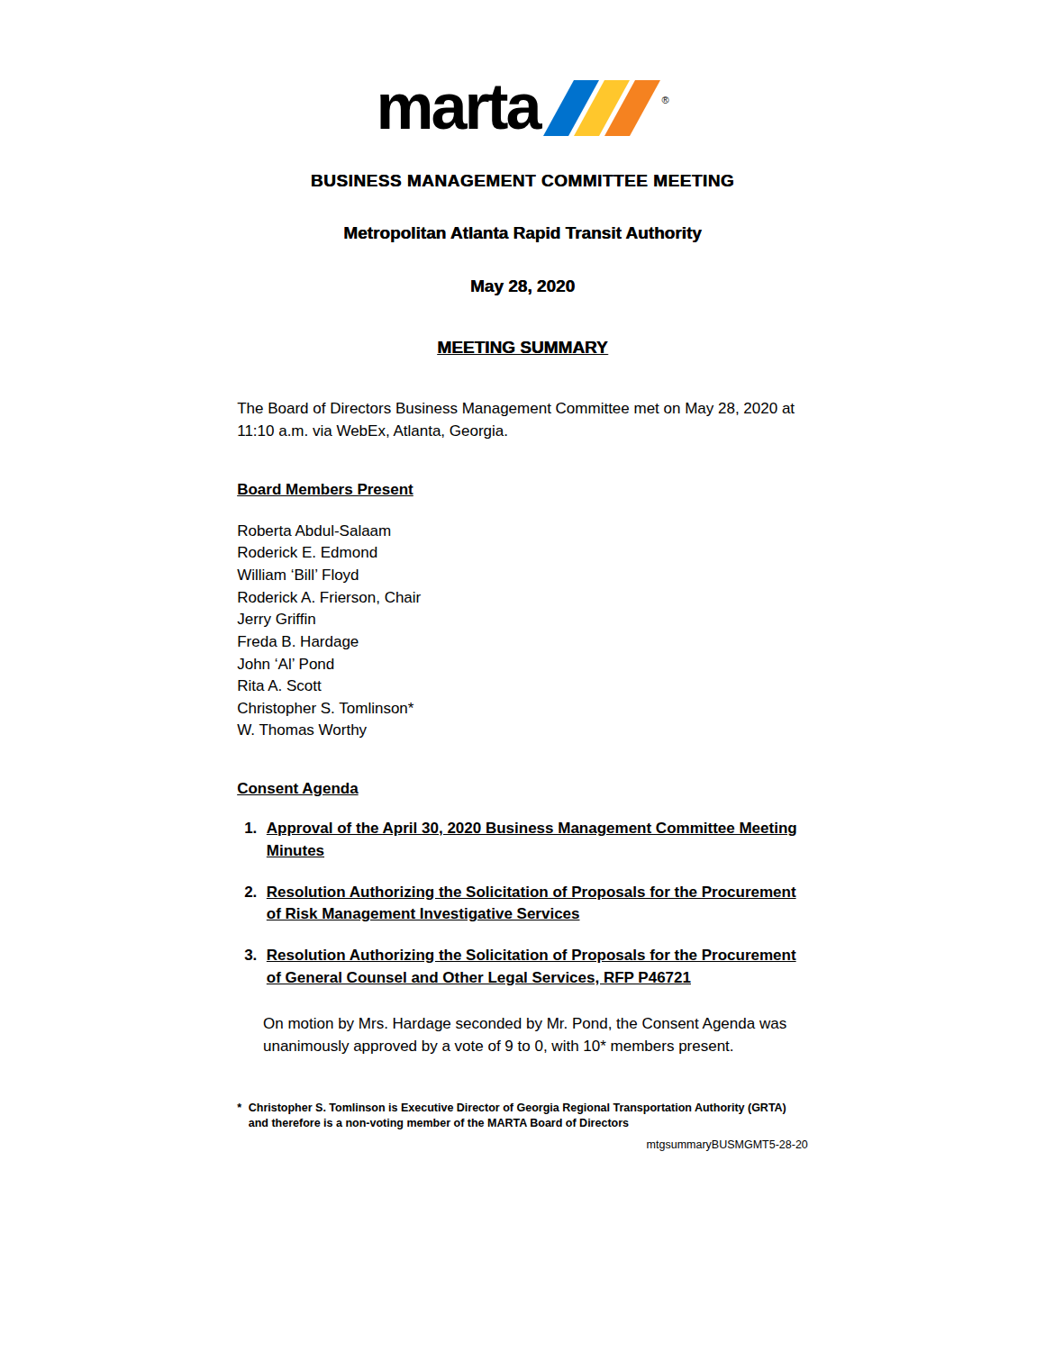marta ®
BUSINESS MANAGEMENT COMMITTEE MEETING
Metropolitan Atlanta Rapid Transit Authority
May 28, 2020
MEETING SUMMARY
The Board of Directors Business Management Committee met on May 28, 2020 at 11:10 a.m. via WebEx, Atlanta, Georgia.
Board Members Present
Roberta Abdul-Salaam
Roderick E. Edmond
William ‘Bill’ Floyd
Roderick A. Frierson, Chair
Jerry Griffin
Freda B. Hardage
John ‘Al’ Pond
Rita A. Scott
Christopher S. Tomlinson*
W. Thomas Worthy
Consent Agenda
Approval of the April 30, 2020 Business Management Committee Meeting Minutes
Resolution Authorizing the Solicitation of Proposals for the Procurement of Risk Management Investigative Services
Resolution Authorizing the Solicitation of Proposals for the Procurement of General Counsel and Other Legal Services, RFP P46721
On motion by Mrs. Hardage seconded by Mr. Pond, the Consent Agenda was unanimously approved by a vote of 9 to 0, with 10* members present.
*Christopher S. Tomlinson is Executive Director of Georgia Regional Transportation Authority (GRTA) and therefore is a non-voting member of the MARTA Board of Directors
mtgsummaryBUSMGMT5-28-20